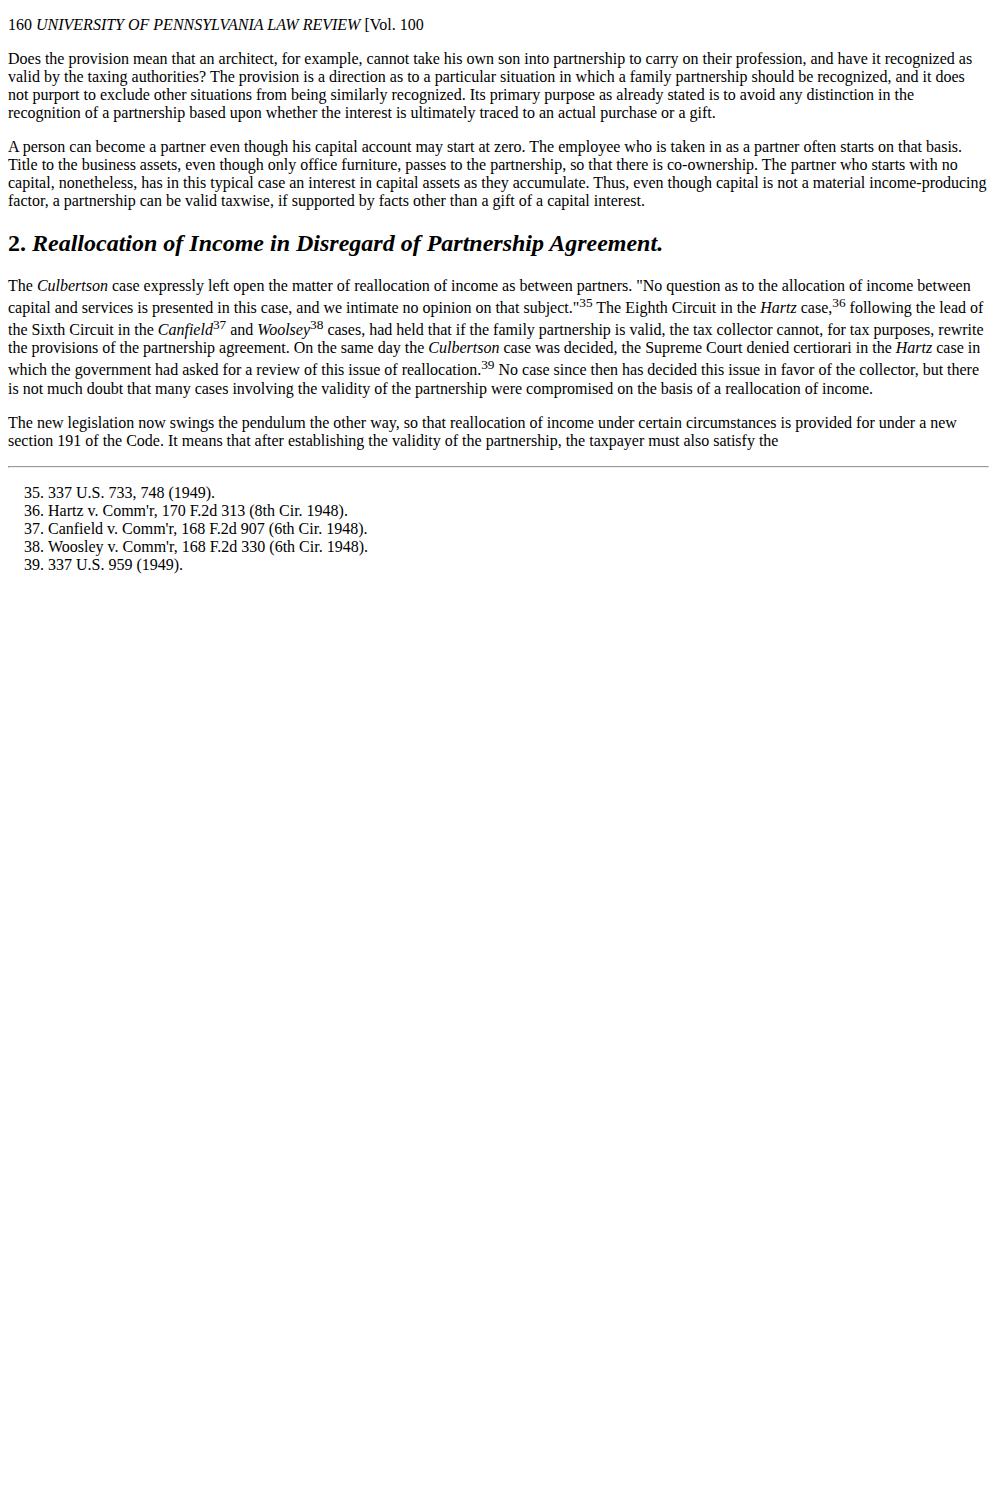160 UNIVERSITY OF PENNSYLVANIA LAW REVIEW [Vol. 100
Does the provision mean that an architect, for example, cannot take his own son into partnership to carry on their profession, and have it recognized as valid by the taxing authorities? The provision is a direction as to a particular situation in which a family partnership should be recognized, and it does not purport to exclude other situations from being similarly recognized. Its primary purpose as already stated is to avoid any distinction in the recognition of a partnership based upon whether the interest is ultimately traced to an actual purchase or a gift.
A person can become a partner even though his capital account may start at zero. The employee who is taken in as a partner often starts on that basis. Title to the business assets, even though only office furniture, passes to the partnership, so that there is co-ownership. The partner who starts with no capital, nonetheless, has in this typical case an interest in capital assets as they accumulate. Thus, even though capital is not a material income-producing factor, a partnership can be valid taxwise, if supported by facts other than a gift of a capital interest.
2. Reallocation of Income in Disregard of Partnership Agreement.
The Culbertson case expressly left open the matter of reallocation of income as between partners. "No question as to the allocation of income between capital and services is presented in this case, and we intimate no opinion on that subject."35 The Eighth Circuit in the Hartz case,36 following the lead of the Sixth Circuit in the Canfield37 and Woolsey38 cases, had held that if the family partnership is valid, the tax collector cannot, for tax purposes, rewrite the provisions of the partnership agreement. On the same day the Culbertson case was decided, the Supreme Court denied certiorari in the Hartz case in which the government had asked for a review of this issue of reallocation.39 No case since then has decided this issue in favor of the collector, but there is not much doubt that many cases involving the validity of the partnership were compromised on the basis of a reallocation of income.
The new legislation now swings the pendulum the other way, so that reallocation of income under certain circumstances is provided for under a new section 191 of the Code. It means that after establishing the validity of the partnership, the taxpayer must also satisfy the
337 U.S. 733, 748 (1949).
Hartz v. Comm'r, 170 F.2d 313 (8th Cir. 1948).
Canfield v. Comm'r, 168 F.2d 907 (6th Cir. 1948).
Woosley v. Comm'r, 168 F.2d 330 (6th Cir. 1948).
337 U.S. 959 (1949).